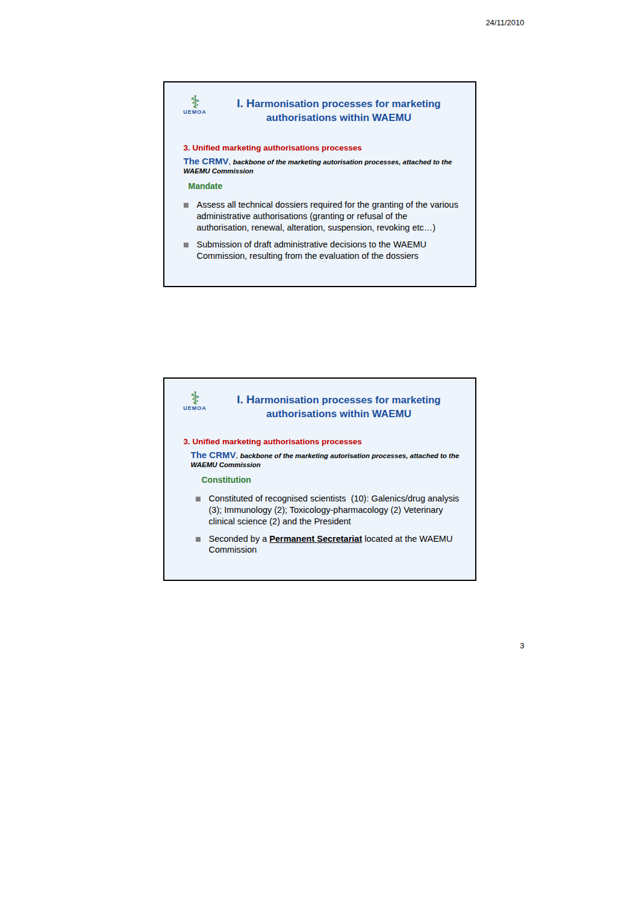24/11/2010
⚕ UEMOA
I. Harmonisation processes for marketing
authorisations within WAEMU
3. Unified marketing authorisations processes
The CRMV, backbone of the marketing autorisation processes, attached to the WAEMU Commission
Mandate
Assess all technical dossiers required for the granting of the various administrative authorisations (granting or refusal of the authorisation, renewal, alteration, suspension, revoking etc…)
Submission of draft administrative decisions to the WAEMU Commission, resulting from the evaluation of the dossiers
⚕ UEMOA
I. Harmonisation processes for marketing
authorisations within WAEMU
3. Unified marketing authorisations processes
The CRMV, backbone of the marketing autorisation processes, attached to the WAEMU Commission
Constitution
Constituted of recognised scientists (10): Galenics/drug analysis (3); Immunology (2); Toxicology-pharmacology (2) Veterinary clinical science (2) and the President
Seconded by a Permanent Secretariat located at the WAEMU Commission
3